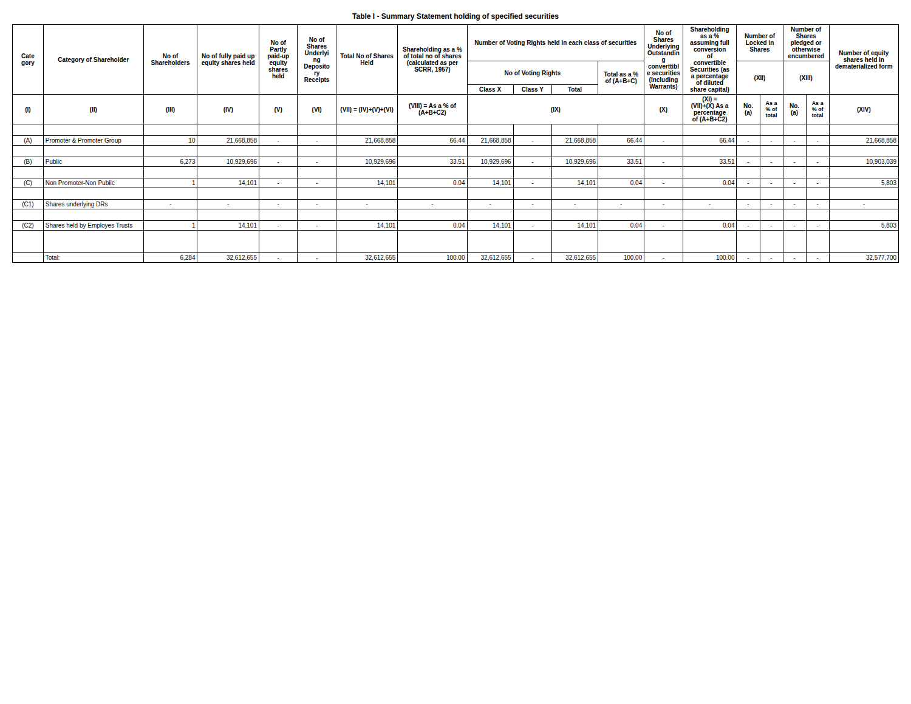Table I - Summary Statement holding of specified securities
| Cate gory | Category of Shareholder | No of Shareholders | No of fully paid up equity shares held | No of Partly paid-up equity shares held | No of Shares Underlyi ng Deposito ry Receipts | Total No of Shares Held | Shareholding as a % of total no of shares (calculated as per SCRR, 1957) | Number of Voting Rights held in each class of securities | No of Shares Underlying Outstandin g converttibl e securities (Including Warrants) | Shareholding as a % assuming full conversion of convertible Securities (as a percentage of diluted share capital) | Number of Locked in Shares | Number of Shares pledged or otherwise encumbered | Number of equity shares held in dematerialized form |
| --- | --- | --- | --- | --- | --- | --- | --- | --- | --- | --- | --- | --- | --- |
| No of Voting Rights | Total as a % of (A+B+C) | (XII) | (XIII) |
| Class X | Class Y | Total |
| (I) | (II) | (III) | (IV) | (V) | (VI) | (VII) = (IV)+(V)+(VI) | (VIII) = As a % of (A+B+C2) | (IX) | (X) | (XI) = (VII)+(X) As a percentage of (A+B+C2) | No. (a) | As a % of total | No. (a) | As a % of total | (XIV) |
| (A) | Promoter & Promoter Group | 10 | 21,668,858 | - | - | 21,668,858 | 66.44 | 21,668,858 | - | 21,668,858 | 66.44 | - | 66.44 | - | - | - | - | 21,668,858 |
| (B) | Public | 6,273 | 10,929,696 | - | - | 10,929,696 | 33.51 | 10,929,696 | - | 10,929,696 | 33.51 | - | 33.51 | - | - | - | - | 10,903,039 |
| (C) | Non Promoter-Non Public | 1 | 14,101 | - | - | 14,101 | 0.04 | 14,101 | - | 14,101 | 0.04 | - | 0.04 | - | - | - | - | 5,803 |
| (C1) | Shares underlying DRs | - | - | - | - | - | - | - | - | - | - | - | - | - | - | - | - | - |
| (C2) | Shares held by Employes Trusts | 1 | 14,101 | - | - | 14,101 | 0.04 | 14,101 | - | 14,101 | 0.04 | - | 0.04 | - | - | - | - | 5,803 |
| | Total: | 6,284 | 32,612,655 | - | - | 32,612,655 | 100.00 | 32,612,655 | - | 32,612,655 | 100.00 | - | 100.00 | - | - | - | - | 32,577,700 |